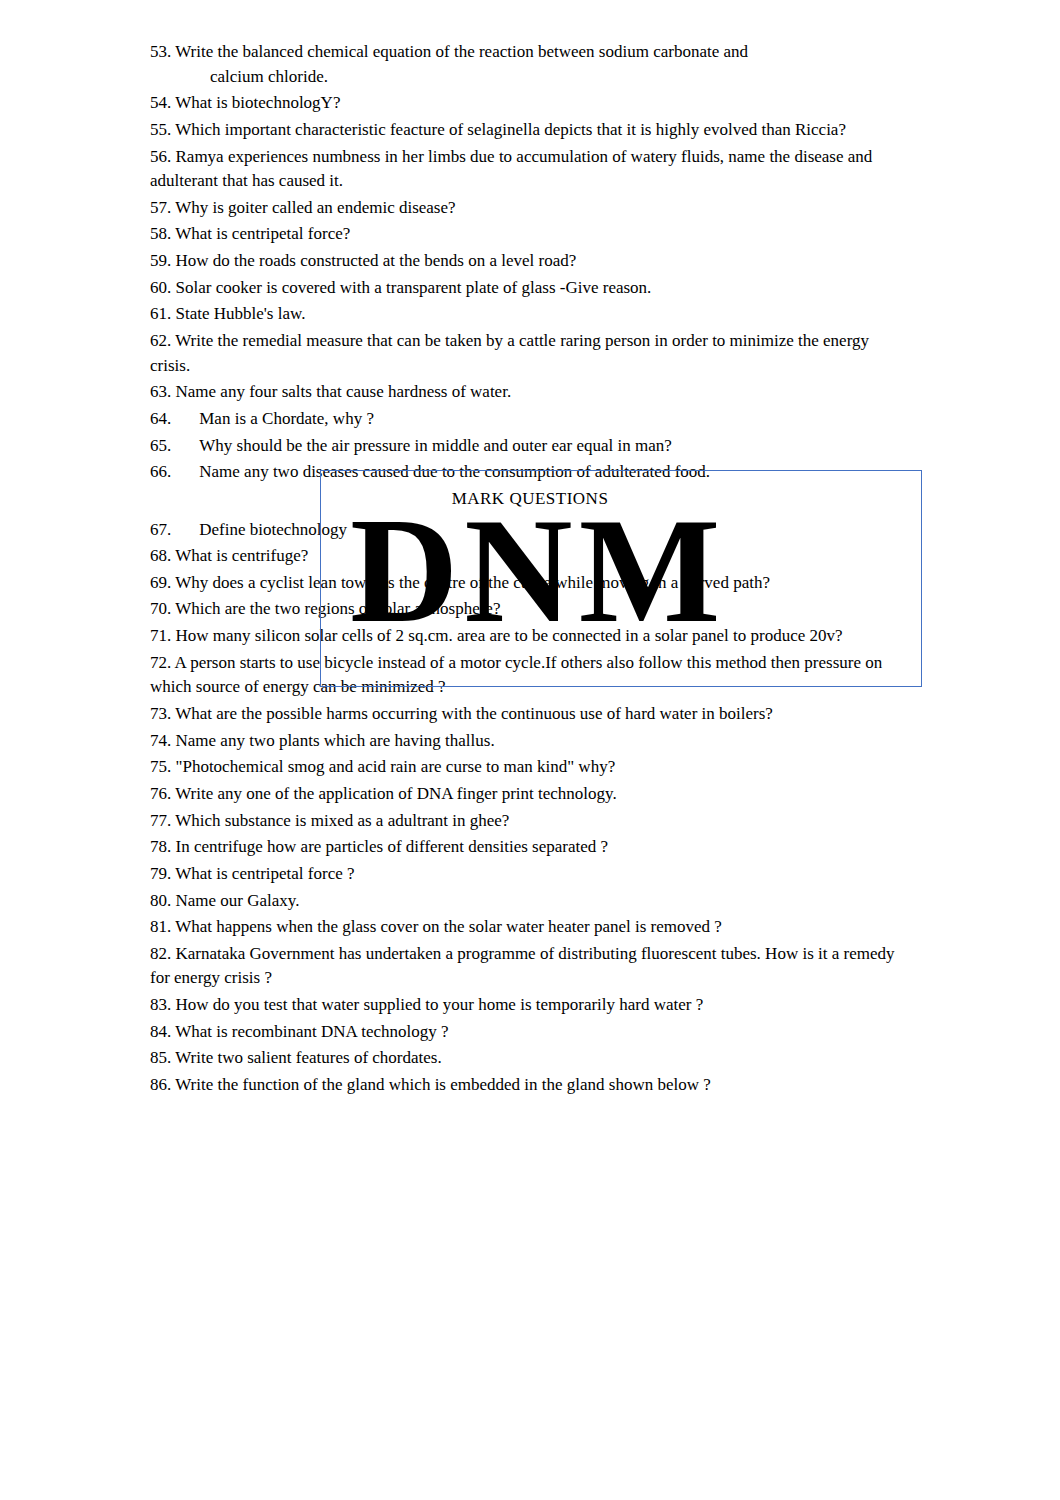53. Write the balanced chemical equation of the reaction between sodium carbonate and calcium chloride.
54. What is biotechnologY?
55. Which important characteristic feacture of selaginella depicts that it is highly evolved than Riccia?
56. Ramya experiences numbness in her limbs due to accumulation of watery fluids, name the disease and adulterant that has caused it.
57. Why is goiter called an endemic disease?
58. What is centripetal force?
59. How do the roads constructed at the bends on a level road?
60. Solar cooker is covered with a transparent plate of glass -Give reason.
61. State Hubble's law.
62. Write the remedial measure that can be taken by a cattle raring person in order to minimize the energy crisis.
63. Name any four salts that cause hardness of water.
64. Man is a Chordate, why ?
65. Why should be the air pressure in middle and outer ear equal in man?
66. Name any two diseases caused due to the consumption of adulterated food.
MARK QUESTIONS
67. Define biotechnology
68. What is centrifuge?
69. Why does a cyclist lean towards the centre of the curve while moving in a curved path?
70. Which are the two regions of solar atmosphere?
71. How many silicon solar cells of 2 sq.cm. area are to be connected in a solar panel to produce 20v?
72. A person starts to use bicycle instead of a motor cycle.If others also follow this method then pressure on which source of energy can be minimized ?
73. What are the possible harms occurring with the continuous use of hard water in boilers?
74. Name any two plants which are having thallus.
75. "Photochemical smog and acid rain are curse to man kind" why?
76. Write any one of the application of DNA finger print technology.
77. Which substance is mixed as a adultrant in ghee?
78. In centrifuge how are particles of different densities separated ?
79. What is centripetal force ?
80. Name our Galaxy.
81. What happens when the glass cover on the solar water heater panel is removed ?
82. Karnataka Government has undertaken a programme of distributing fluorescent tubes. How is it a remedy for energy crisis ?
83. How do you test that water supplied to your home is temporarily hard water ?
84. What is recombinant DNA technology ?
85. Write two salient features of chordates.
86. Write the function of the gland which is embedded in the gland shown below ?
DNM